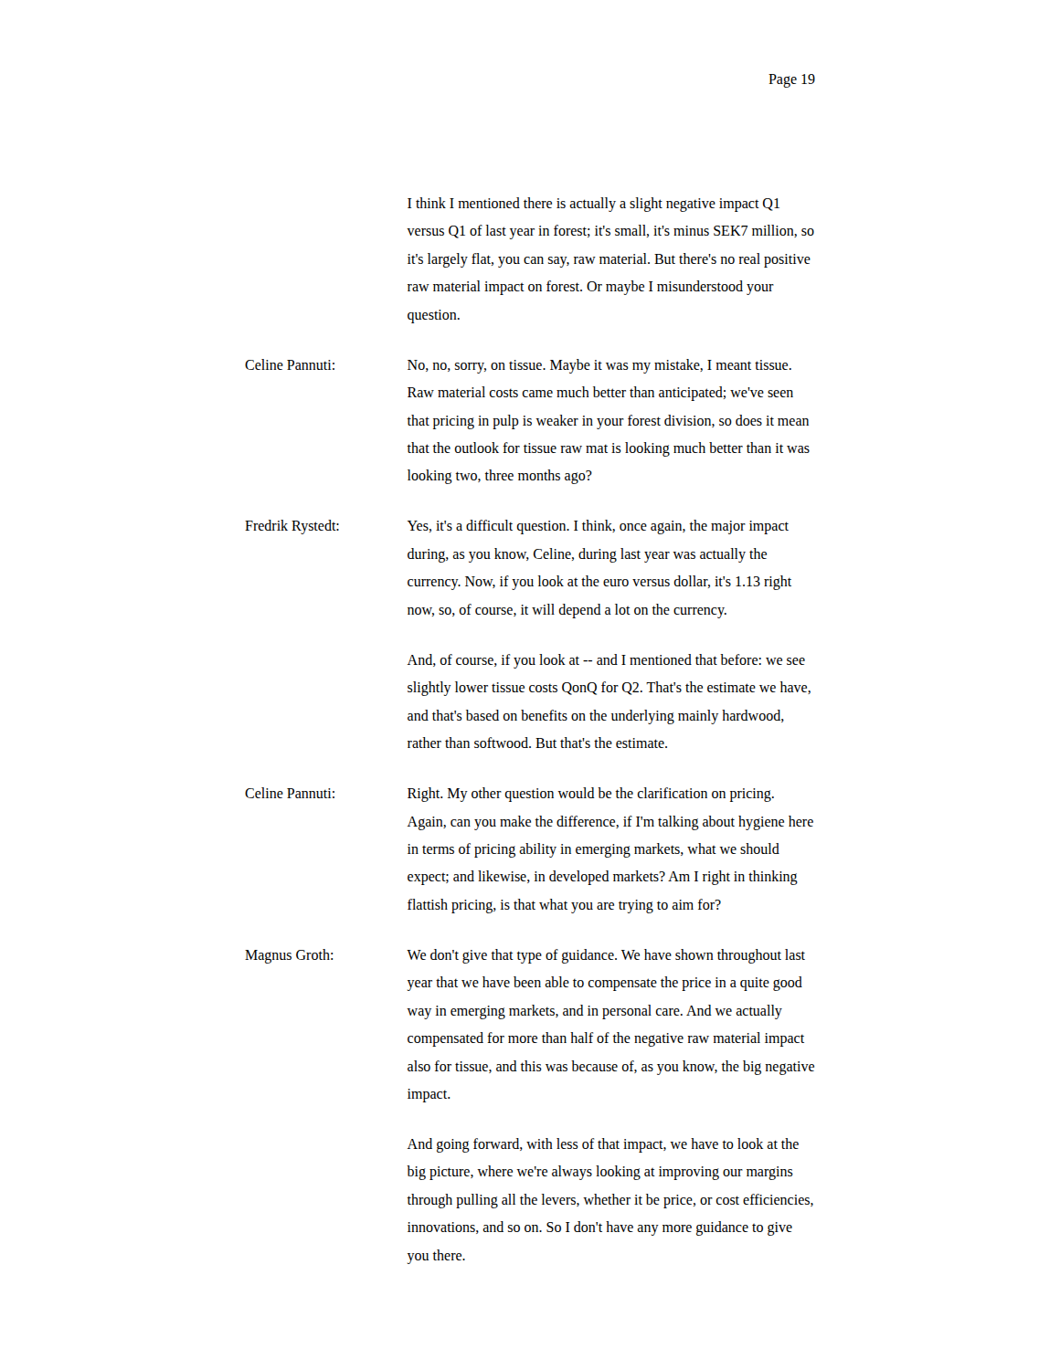Page 19
I think I mentioned there is actually a slight negative impact Q1 versus Q1 of last year in forest; it's small, it's minus SEK7 million, so it's largely flat, you can say, raw material. But there's no real positive raw material impact on forest. Or maybe I misunderstood your question.
Celine Pannuti:
No, no, sorry, on tissue. Maybe it was my mistake, I meant tissue. Raw material costs came much better than anticipated; we've seen that pricing in pulp is weaker in your forest division, so does it mean that the outlook for tissue raw mat is looking much better than it was looking two, three months ago?
Fredrik Rystedt:
Yes, it's a difficult question. I think, once again, the major impact during, as you know, Celine, during last year was actually the currency. Now, if you look at the euro versus dollar, it's 1.13 right now, so, of course, it will depend a lot on the currency.
And, of course, if you look at -- and I mentioned that before: we see slightly lower tissue costs QonQ for Q2. That's the estimate we have, and that's based on benefits on the underlying mainly hardwood, rather than softwood. But that's the estimate.
Celine Pannuti:
Right. My other question would be the clarification on pricing. Again, can you make the difference, if I'm talking about hygiene here in terms of pricing ability in emerging markets, what we should expect; and likewise, in developed markets? Am I right in thinking flattish pricing, is that what you are trying to aim for?
Magnus Groth:
We don't give that type of guidance. We have shown throughout last year that we have been able to compensate the price in a quite good way in emerging markets, and in personal care. And we actually compensated for more than half of the negative raw material impact also for tissue, and this was because of, as you know, the big negative impact.
And going forward, with less of that impact, we have to look at the big picture, where we're always looking at improving our margins through pulling all the levers, whether it be price, or cost efficiencies, innovations, and so on. So I don't have any more guidance to give you there.